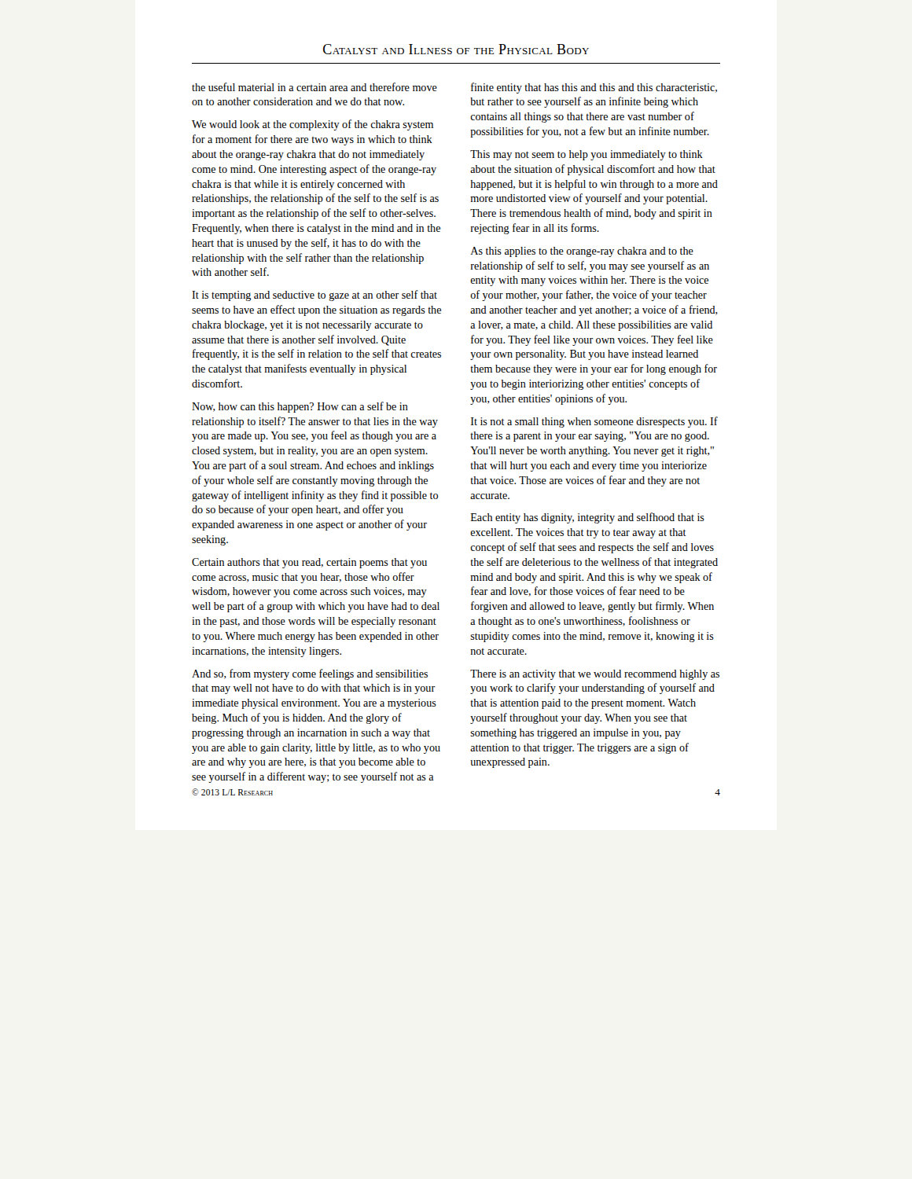Catalyst and Illness of the Physical Body
the useful material in a certain area and therefore move on to another consideration and we do that now.
We would look at the complexity of the chakra system for a moment for there are two ways in which to think about the orange-ray chakra that do not immediately come to mind. One interesting aspect of the orange-ray chakra is that while it is entirely concerned with relationships, the relationship of the self to the self is as important as the relationship of the self to other-selves. Frequently, when there is catalyst in the mind and in the heart that is unused by the self, it has to do with the relationship with the self rather than the relationship with another self.
It is tempting and seductive to gaze at an other self that seems to have an effect upon the situation as regards the chakra blockage, yet it is not necessarily accurate to assume that there is another self involved. Quite frequently, it is the self in relation to the self that creates the catalyst that manifests eventually in physical discomfort.
Now, how can this happen? How can a self be in relationship to itself? The answer to that lies in the way you are made up. You see, you feel as though you are a closed system, but in reality, you are an open system. You are part of a soul stream. And echoes and inklings of your whole self are constantly moving through the gateway of intelligent infinity as they find it possible to do so because of your open heart, and offer you expanded awareness in one aspect or another of your seeking.
Certain authors that you read, certain poems that you come across, music that you hear, those who offer wisdom, however you come across such voices, may well be part of a group with which you have had to deal in the past, and those words will be especially resonant to you. Where much energy has been expended in other incarnations, the intensity lingers.
And so, from mystery come feelings and sensibilities that may well not have to do with that which is in your immediate physical environment. You are a mysterious being. Much of you is hidden. And the glory of progressing through an incarnation in such a way that you are able to gain clarity, little by little, as to who you are and why you are here, is that you become able to see yourself in a different way; to see yourself not as a finite entity that has this and this and this characteristic, but rather to see yourself as an infinite being which contains all things so that there are vast number of possibilities for you, not a few but an infinite number.
This may not seem to help you immediately to think about the situation of physical discomfort and how that happened, but it is helpful to win through to a more and more undistorted view of yourself and your potential. There is tremendous health of mind, body and spirit in rejecting fear in all its forms.
As this applies to the orange-ray chakra and to the relationship of self to self, you may see yourself as an entity with many voices within her. There is the voice of your mother, your father, the voice of your teacher and another teacher and yet another; a voice of a friend, a lover, a mate, a child. All these possibilities are valid for you. They feel like your own voices. They feel like your own personality. But you have instead learned them because they were in your ear for long enough for you to begin interiorizing other entities' concepts of you, other entities' opinions of you.
It is not a small thing when someone disrespects you. If there is a parent in your ear saying, "You are no good. You'll never be worth anything. You never get it right," that will hurt you each and every time you interiorize that voice. Those are voices of fear and they are not accurate.
Each entity has dignity, integrity and selfhood that is excellent. The voices that try to tear away at that concept of self that sees and respects the self and loves the self are deleterious to the wellness of that integrated mind and body and spirit. And this is why we speak of fear and love, for those voices of fear need to be forgiven and allowed to leave, gently but firmly. When a thought as to one's unworthiness, foolishness or stupidity comes into the mind, remove it, knowing it is not accurate.
There is an activity that we would recommend highly as you work to clarify your understanding of yourself and that is attention paid to the present moment. Watch yourself throughout your day. When you see that something has triggered an impulse in you, pay attention to that trigger. The triggers are a sign of unexpressed pain.
© 2013 L/L Research 4